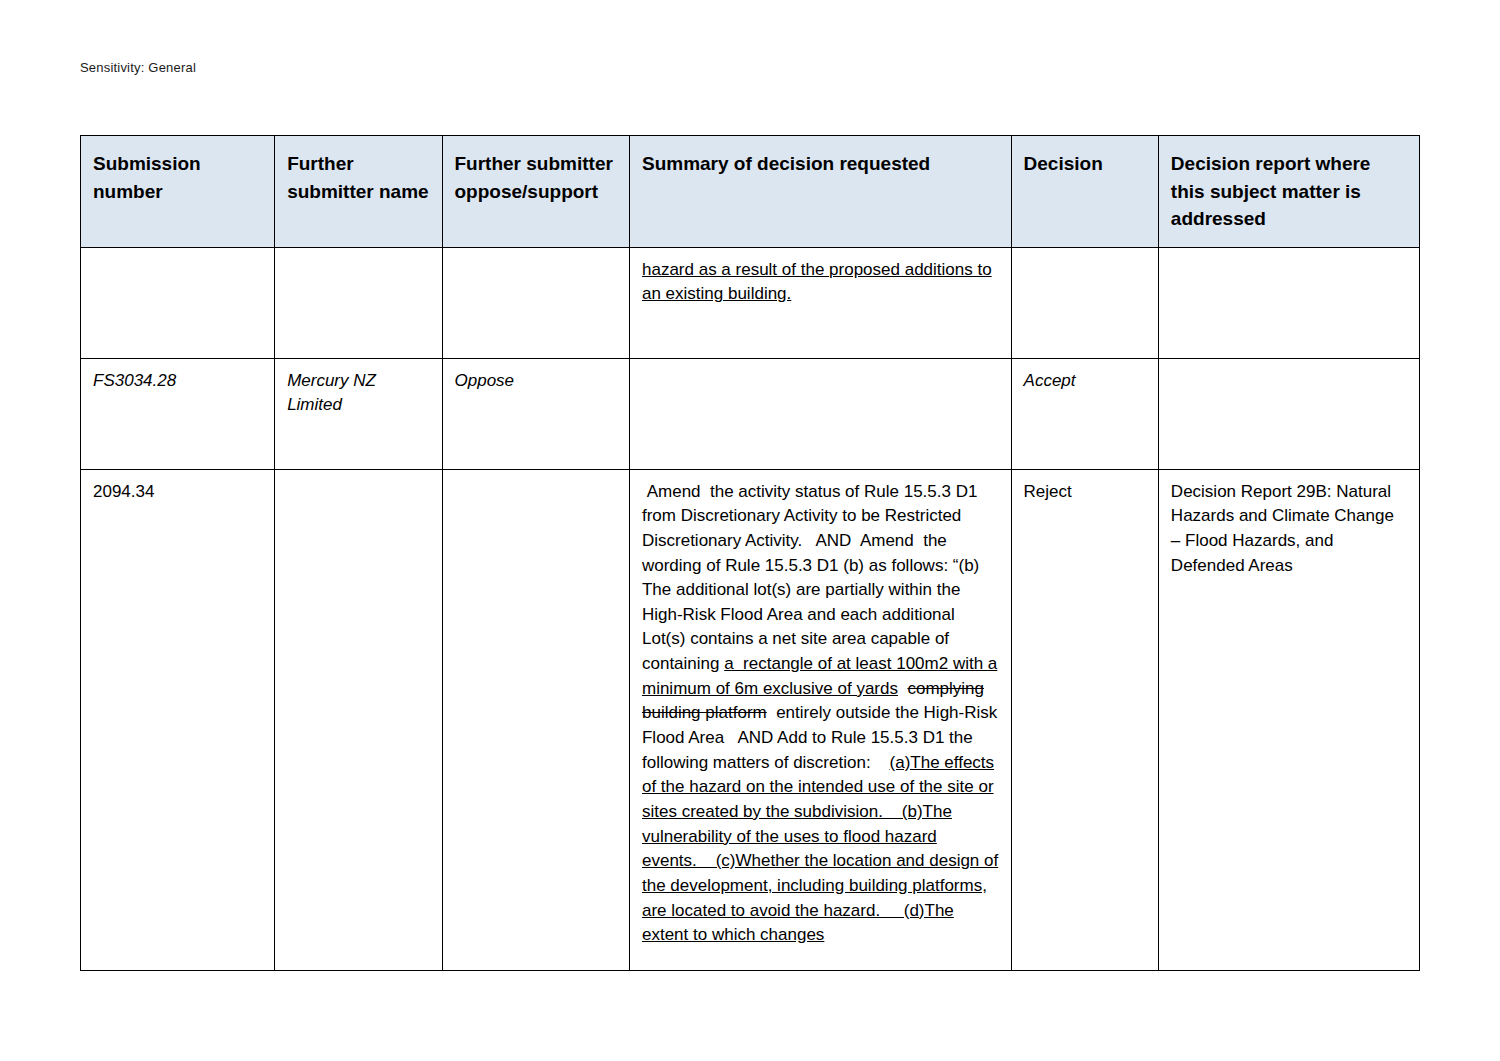Sensitivity: General
| Submission number | Further submitter name | Further submitter oppose/support | Summary of decision requested | Decision | Decision report where this subject matter is addressed |
| --- | --- | --- | --- | --- | --- |
| | | | hazard as a result of the proposed additions to an existing building. | | |
| FS3034.28 | Mercury NZ Limited | Oppose | | Accept | |
| 2094.34 | | | Amend the activity status of Rule 15.5.3 D1 from Discretionary Activity to be Restricted Discretionary Activity. AND Amend the wording of Rule 15.5.3 D1 (b) as follows: “(b) The additional lot(s) are partially within the High-Risk Flood Area and each additional Lot(s) contains a net site area capable of containing a rectangle of at least 100m2 with a minimum of 6m exclusive of yards complying building platform entirely outside the High-Risk Flood Area AND Add to Rule 15.5.3 D1 the following matters of discretion: (a)The effects of the hazard on the intended use of the site or sites created by the subdivision. (b)The vulnerability of the uses to flood hazard events. (c)Whether the location and design of the development, including building platforms, are located to avoid the hazard. (d)The extent to which changes | Reject | Decision Report 29B: Natural Hazards and Climate Change – Flood Hazards, and Defended Areas |